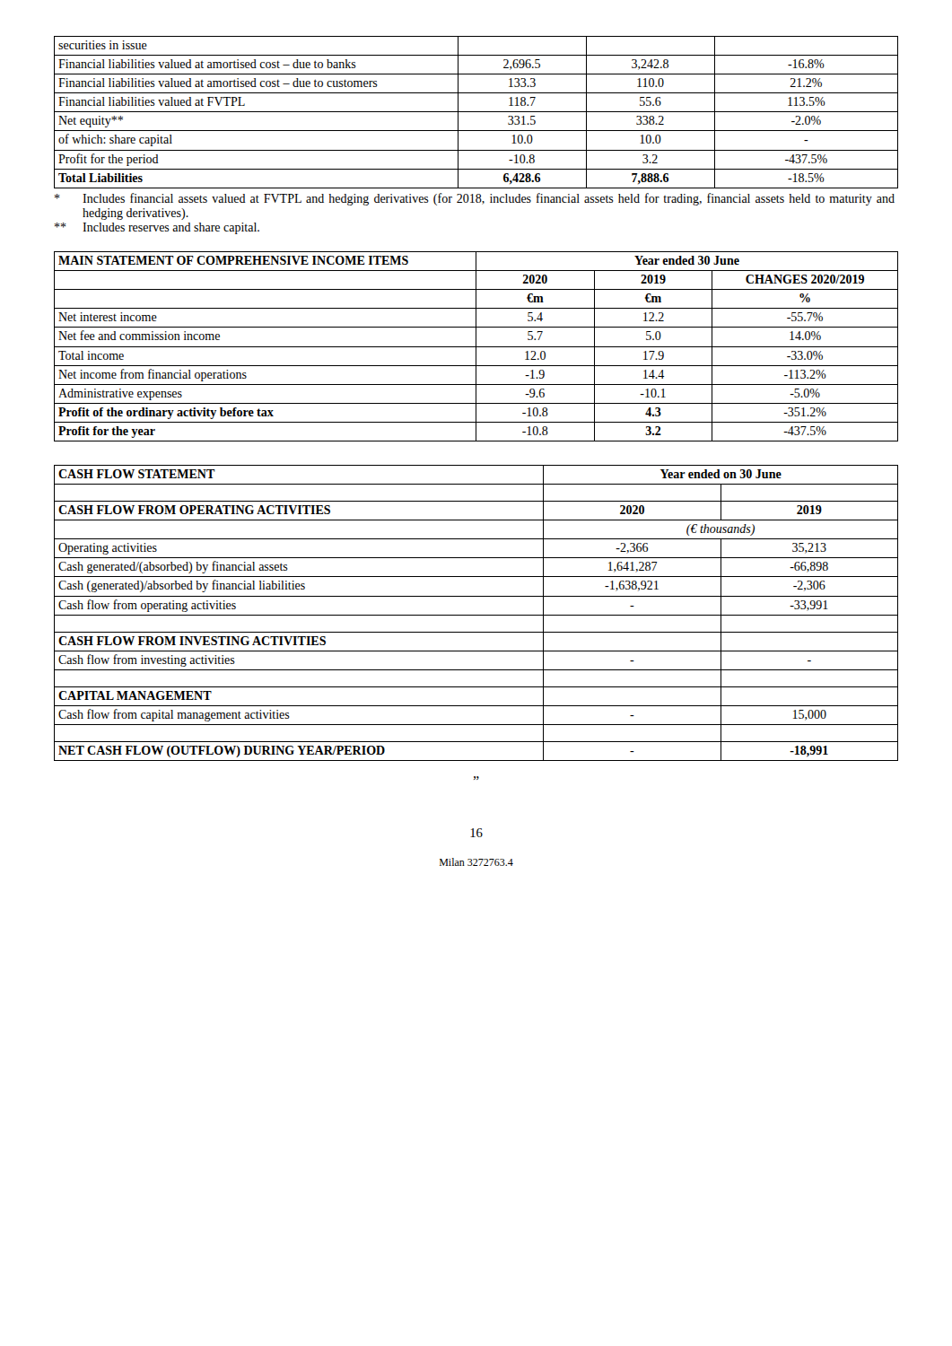| securities in issue | | | |
| Financial liabilities valued at amortised cost – due to banks | 2,696.5 | 3,242.8 | -16.8% |
| Financial liabilities valued at amortised cost – due to customers | 133.3 | 110.0 | 21.2% |
| Financial liabilities valued at FVTPL | 118.7 | 55.6 | 113.5% |
| Net equity** | 331.5 | 338.2 | -2.0% |
| of which: share capital | 10.0 | 10.0 | - |
| Profit for the period | -10.8 | 3.2 | -437.5% |
| Total Liabilities | 6,428.6 | 7,888.6 | -18.5% |
| * | Includes financial assets valued at FVTPL and hedging derivatives (for 2018, includes financial assets held for trading, financial assets held to maturity and hedging derivatives). |
| ** | Includes reserves and share capital. |
| MAIN STATEMENT OF COMPREHENSIVE INCOME ITEMS | Year ended 30 June |
| | 2020 | 2019 | CHANGES 2020/2019 |
| | €m | €m | % |
| Net interest income | 5.4 | 12.2 | -55.7% |
| Net fee and commission income | 5.7 | 5.0 | 14.0% |
| Total income | 12.0 | 17.9 | -33.0% |
| Net income from financial operations | -1.9 | 14.4 | -113.2% |
| Administrative expenses | -9.6 | -10.1 | -5.0% |
| Profit of the ordinary activity before tax | -10.8 | 4.3 | -351.2% |
| Profit for the year | -10.8 | 3.2 | -437.5% |
| CASH FLOW STATEMENT | Year ended on 30 June |
| CASH FLOW FROM OPERATING ACTIVITIES | 2020 | 2019 |
| | (€ thousands) |
| Operating activities | -2,366 | 35,213 |
| Cash generated/(absorbed) by financial assets | 1,641,287 | -66,898 |
| Cash (generated)/absorbed by financial liabilities | -1,638,921 | -2,306 |
| Cash flow from operating activities | - | -33,991 |
| CASH FLOW FROM INVESTING ACTIVITIES | | |
| Cash flow from investing activities | - | - |
| CAPITAL MANAGEMENT | | |
| Cash flow from capital management activities | - | 15,000 |
| NET CASH FLOW (OUTFLOW) DURING YEAR/PERIOD | - | -18,991 |
”
16
Milan 3272763.4